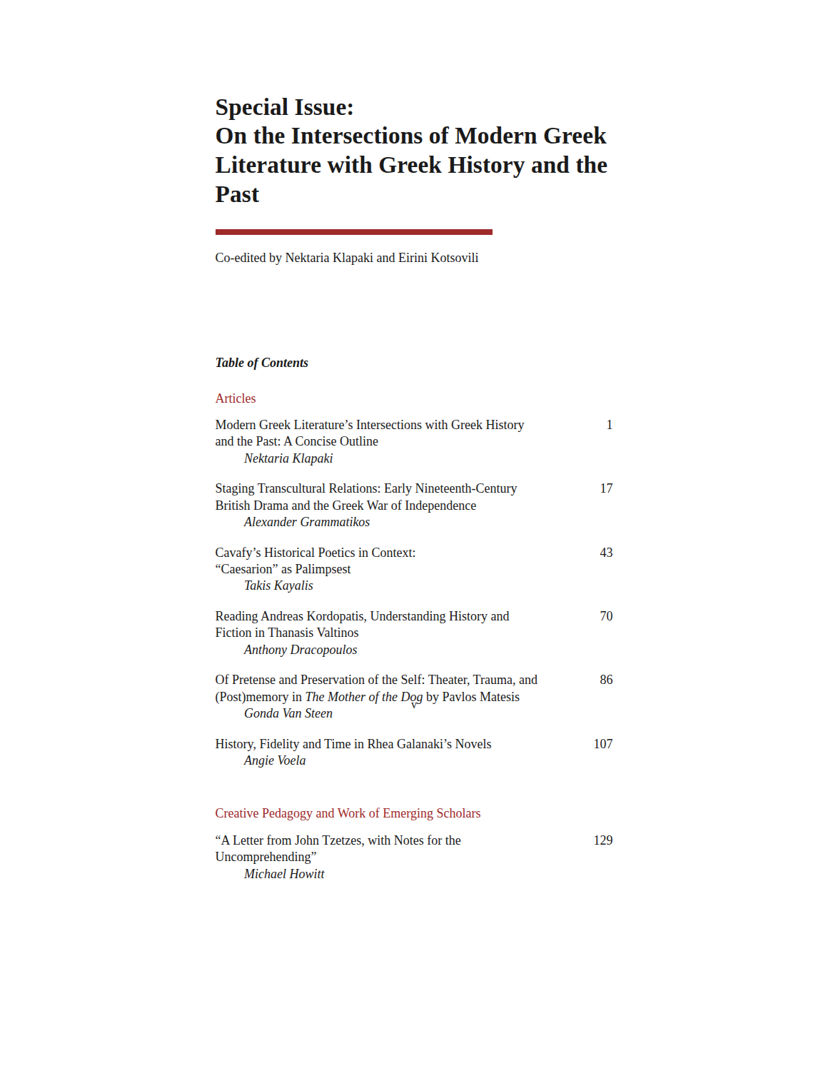Special Issue:
On the Intersections of Modern Greek
Literature with Greek History and the Past
Co-edited by Nektaria Klapaki and Eirini Kotsovili
Table of Contents
Articles
| Modern Greek Literature’s Intersections with Greek History and the Past: A Concise Outline Nektaria Klapaki | 1 |
| Staging Transcultural Relations: Early Nineteenth-Century British Drama and the Greek War of Independence Alexander Grammatikos | 17 |
| Cavafy’s Historical Poetics in Context: “Caesarion” as Palimpsest Takis Kayalis | 43 |
| Reading Andreas Kordopatis, Understanding History and Fiction in Thanasis Valtinos Anthony Dracopoulos | 70 |
| Of Pretense and Preservation of the Self: Theater, Trauma, and (Post)memory in The Mother of the Dog by Pavlos Matesis Gonda Van Steen | 86 |
| History, Fidelity and Time in Rhea Galanaki’s Novels Angie Voela | 107 |
Creative Pedagogy and Work of Emerging Scholars
| “A Letter from John Tzetzes, with Notes for the Uncomprehending” Michael Howitt | 129 |
v